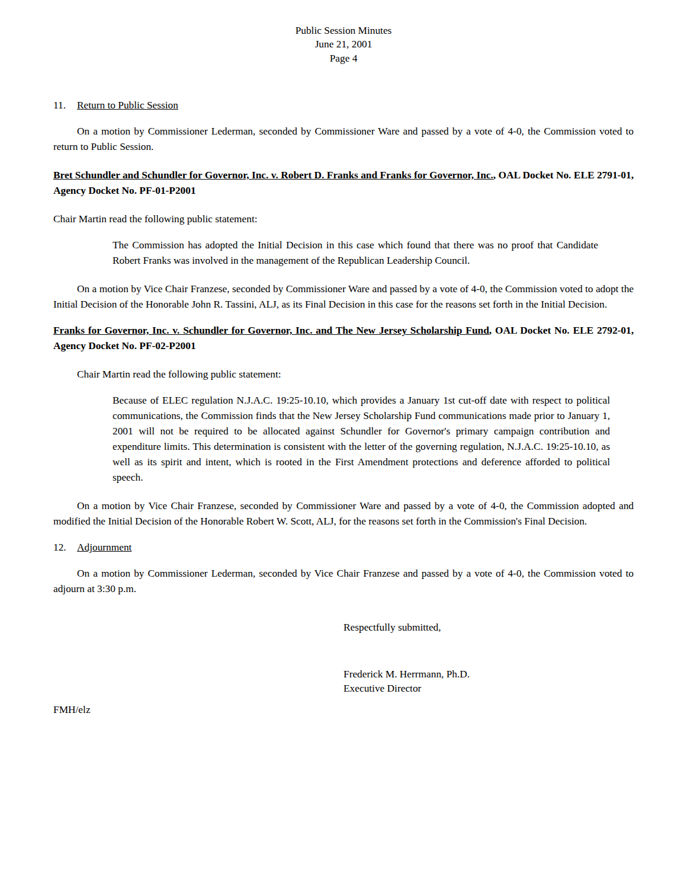Public Session Minutes
June 21, 2001
Page 4
11. Return to Public Session
On a motion by Commissioner Lederman, seconded by Commissioner Ware and passed by a vote of 4-0, the Commission voted to return to Public Session.
Bret Schundler and Schundler for Governor, Inc. v. Robert D. Franks and Franks for Governor, Inc., OAL Docket No. ELE 2791-01, Agency Docket No. PF-01-P2001
Chair Martin read the following public statement:
The Commission has adopted the Initial Decision in this case which found that there was no proof that Candidate Robert Franks was involved in the management of the Republican Leadership Council.
On a motion by Vice Chair Franzese, seconded by Commissioner Ware and passed by a vote of 4-0, the Commission voted to adopt the Initial Decision of the Honorable John R. Tassini, ALJ, as its Final Decision in this case for the reasons set forth in the Initial Decision.
Franks for Governor, Inc. v. Schundler for Governor, Inc. and The New Jersey Scholarship Fund, OAL Docket No. ELE 2792-01, Agency Docket No. PF-02-P2001
Chair Martin read the following public statement:
Because of ELEC regulation N.J.A.C. 19:25-10.10, which provides a January 1st cut-off date with respect to political communications, the Commission finds that the New Jersey Scholarship Fund communications made prior to January 1, 2001 will not be required to be allocated against Schundler for Governor's primary campaign contribution and expenditure limits. This determination is consistent with the letter of the governing regulation, N.J.A.C. 19:25-10.10, as well as its spirit and intent, which is rooted in the First Amendment protections and deference afforded to political speech.
On a motion by Vice Chair Franzese, seconded by Commissioner Ware and passed by a vote of 4-0, the Commission adopted and modified the Initial Decision of the Honorable Robert W. Scott, ALJ, for the reasons set forth in the Commission's Final Decision.
12. Adjournment
On a motion by Commissioner Lederman, seconded by Vice Chair Franzese and passed by a vote of 4-0, the Commission voted to adjourn at 3:30 p.m.
Respectfully submitted,
Frederick M. Herrmann, Ph.D.
Executive Director
FMH/elz